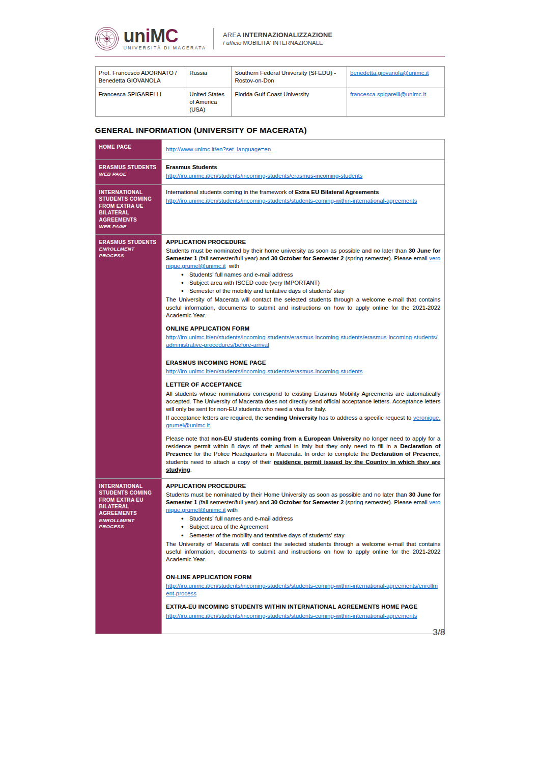uni MC
UNIVERSITÀ DI MACERATA
AREA INTERNAZIONALIZZAZIONE
/ ufficio MOBILITA' INTERNAZIONALE
| Prof. Francesco ADORNATO / Benedetta GIOVANOLA | Russia | Southern Federal University (SFEDU) - Rostov-on-Don | benedetta.giovanola@unimc.it |
| Francesca SPIGARELLI | United States of America (USA) | Florida Gulf Coast University | francesca.spigarelli@unimc.it |
GENERAL INFORMATION (UNIVERSITY OF MACERATA)
| HOME PAGE | http://www.unimc.it/en?set_language=en |
| ERASMUS STUDENTS WEB PAGE | Erasmus Students http://iro.unimc.it/en/students/incoming-students/erasmus-incoming-students |
| INTERNATIONAL STUDENTS COMING FROM EXTRA UE BILATERAL AGREEMENTS WEB PAGE | International students coming in the framework of Extra EU Bilateral Agreements http://iro.unimc.it/en/students/incoming-students/students-coming-within-international-agreements |
| ERASMUS STUDENTS ENROLLMENT PROCESS | APPLICATION PROCEDURE Students must be nominated by their home university as soon as possible and no later than 30 June for Semester 1 (fall semester/full year) and 30 October for Semester 2 (spring semester). Please email veronique.grumel@unimc.it with Students' full names and e-mail address Subject area with ISCED code (very IMPORTANT) Semester of the mobility and tentative days of students' stay The University of Macerata will contact the selected students through a welcome e-mail that contains useful information, documents to submit and instructions on how to apply online for the 2021-2022 Academic Year. ONLINE APPLICATION FORM http://iro.unimc.it/en/students/incoming-students/erasmus-incoming-students/erasmus-incoming-students/administrative-procedures/before-arrival ERASMUS INCOMING HOME PAGE http://iro.unimc.it/en/students/incoming-students/erasmus-incoming-students LETTER OF ACCEPTANCE All students whose nominations correspond to existing Erasmus Mobility Agreements are automatically accepted. The University of Macerata does not directly send official acceptance letters. Acceptance letters will only be sent for non-EU students who need a visa for Italy. If acceptance letters are required, the sending University has to address a specific request to veronique.grumel@unimc.it . Please note that non-EU students coming from a European University no longer need to apply for a residence permit within 8 days of their arrival in Italy but they only need to fill in a Declaration of Presence for the Police Headquarters in Macerata. In order to complete the Declaration of Presence , students need to attach a copy of their residence permit issued by the Country in which they are studying . |
| INTERNATIONAL STUDENTS COMING FROM EXTRA EU BILATERAL AGREEMENTS ENROLLMENT PROCESS | APPLICATION PROCEDURE Students must be nominated by their Home University as soon as possible and no later than 30 June for Semester 1 (fall semester/full year) and 30 October for Semester 2 (spring semester). Please email veronique.grumel@unimc.it with Students' full names and e-mail address Subject area of the Agreement Semester of the mobility and tentative days of students' stay The University of Macerata will contact the selected students through a welcome e-mail that contains useful information, documents to submit and instructions on how to apply online for the 2021-2022 Academic Year. ON-LINE APPLICATION FORM http://iro.unimc.it/en/students/incoming-students/students-coming-within-international-agreements/enrollment-process EXTRA-EU INCOMING STUDENTS WITHIN INTERNATIONAL AGREEMENTS HOME PAGE http://iro.unimc.it/en/students/incoming-students/students-coming-within-international-agreements |
3/8